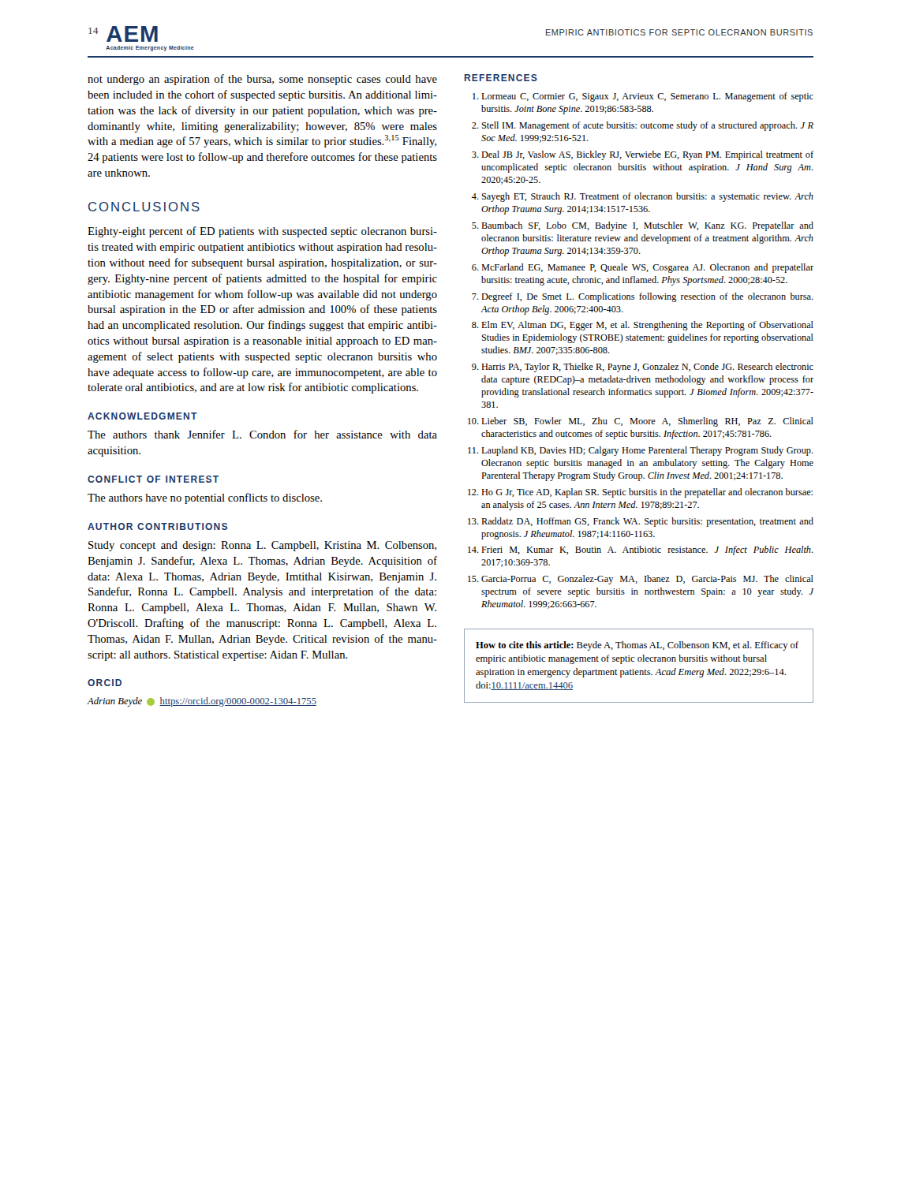14
AEM Academic Emergency Medicine
Empiric antibiotics for septic olecranon bursitis
not undergo an aspiration of the bursa, some nonseptic cases could have been included in the cohort of suspected septic bursitis. An additional limitation was the lack of diversity in our patient population, which was predominantly white, limiting generalizability; however, 85% were males with a median age of 57 years, which is similar to prior studies.3,15 Finally, 24 patients were lost to follow-up and therefore outcomes for these patients are unknown.
CONCLUSIONS
Eighty-eight percent of ED patients with suspected septic olecranon bursitis treated with empiric outpatient antibiotics without aspiration had resolution without need for subsequent bursal aspiration, hospitalization, or surgery. Eighty-nine percent of patients admitted to the hospital for empiric antibiotic management for whom follow-up was available did not undergo bursal aspiration in the ED or after admission and 100% of these patients had an uncomplicated resolution. Our findings suggest that empiric antibiotics without bursal aspiration is a reasonable initial approach to ED management of select patients with suspected septic olecranon bursitis who have adequate access to follow-up care, are immunocompetent, are able to tolerate oral antibiotics, and are at low risk for antibiotic complications.
Acknowledgment
The authors thank Jennifer L. Condon for her assistance with data acquisition.
Conflict of Interest
The authors have no potential conflicts to disclose.
Author Contributions
Study concept and design: Ronna L. Campbell, Kristina M. Colbenson, Benjamin J. Sandefur, Alexa L. Thomas, Adrian Beyde. Acquisition of data: Alexa L. Thomas, Adrian Beyde, Imtithal Kisirwan, Benjamin J. Sandefur, Ronna L. Campbell. Analysis and interpretation of the data: Ronna L. Campbell, Alexa L. Thomas, Aidan F. Mullan, Shawn W. O'Driscoll. Drafting of the manuscript: Ronna L. Campbell, Alexa L. Thomas, Aidan F. Mullan, Adrian Beyde. Critical revision of the manuscript: all authors. Statistical expertise: Aidan F. Mullan.
ORCID
Adrian Beyde https://orcid.org/0000-0002-1304-1755
References
Lormeau C, Cormier G, Sigaux J, Arvieux C, Semerano L. Management of septic bursitis. Joint Bone Spine. 2019;86:583-588.
Stell IM. Management of acute bursitis: outcome study of a structured approach. J R Soc Med. 1999;92:516-521.
Deal JB Jr, Vaslow AS, Bickley RJ, Verwiebe EG, Ryan PM. Empirical treatment of uncomplicated septic olecranon bursitis without aspiration. J Hand Surg Am. 2020;45:20-25.
Sayegh ET, Strauch RJ. Treatment of olecranon bursitis: a systematic review. Arch Orthop Trauma Surg. 2014;134:1517-1536.
Baumbach SF, Lobo CM, Badyine I, Mutschler W, Kanz KG. Prepatellar and olecranon bursitis: literature review and development of a treatment algorithm. Arch Orthop Trauma Surg. 2014;134:359-370.
McFarland EG, Mamanee P, Queale WS, Cosgarea AJ. Olecranon and prepatellar bursitis: treating acute, chronic, and inflamed. Phys Sportsmed. 2000;28:40-52.
Degreef I, De Smet L. Complications following resection of the olecranon bursa. Acta Orthop Belg. 2006;72:400-403.
Elm EV, Altman DG, Egger M, et al. Strengthening the Reporting of Observational Studies in Epidemiology (STROBE) statement: guidelines for reporting observational studies. BMJ. 2007;335:806-808.
Harris PA, Taylor R, Thielke R, Payne J, Gonzalez N, Conde JG. Research electronic data capture (REDCap)–a metadata-driven methodology and workflow process for providing translational research informatics support. J Biomed Inform. 2009;42:377-381.
Lieber SB, Fowler ML, Zhu C, Moore A, Shmerling RH, Paz Z. Clinical characteristics and outcomes of septic bursitis. Infection. 2017;45:781-786.
Laupland KB, Davies HD; Calgary Home Parenteral Therapy Program Study Group. Olecranon septic bursitis managed in an ambulatory setting. The Calgary Home Parenteral Therapy Program Study Group. Clin Invest Med. 2001;24:171-178.
Ho G Jr, Tice AD, Kaplan SR. Septic bursitis in the prepatellar and olecranon bursae: an analysis of 25 cases. Ann Intern Med. 1978;89:21-27.
Raddatz DA, Hoffman GS, Franck WA. Septic bursitis: presentation, treatment and prognosis. J Rheumatol. 1987;14:1160-1163.
Frieri M, Kumar K, Boutin A. Antibiotic resistance. J Infect Public Health. 2017;10:369-378.
Garcia-Porrua C, Gonzalez-Gay MA, Ibanez D, Garcia-Pais MJ. The clinical spectrum of severe septic bursitis in northwestern Spain: a 10 year study. J Rheumatol. 1999;26:663-667.
How to cite this article: Beyde A, Thomas AL, Colbenson KM, et al. Efficacy of empiric antibiotic management of septic olecranon bursitis without bursal aspiration in emergency department patients. Acad Emerg Med. 2022;29:6–14. doi:10.1111/acem.14406